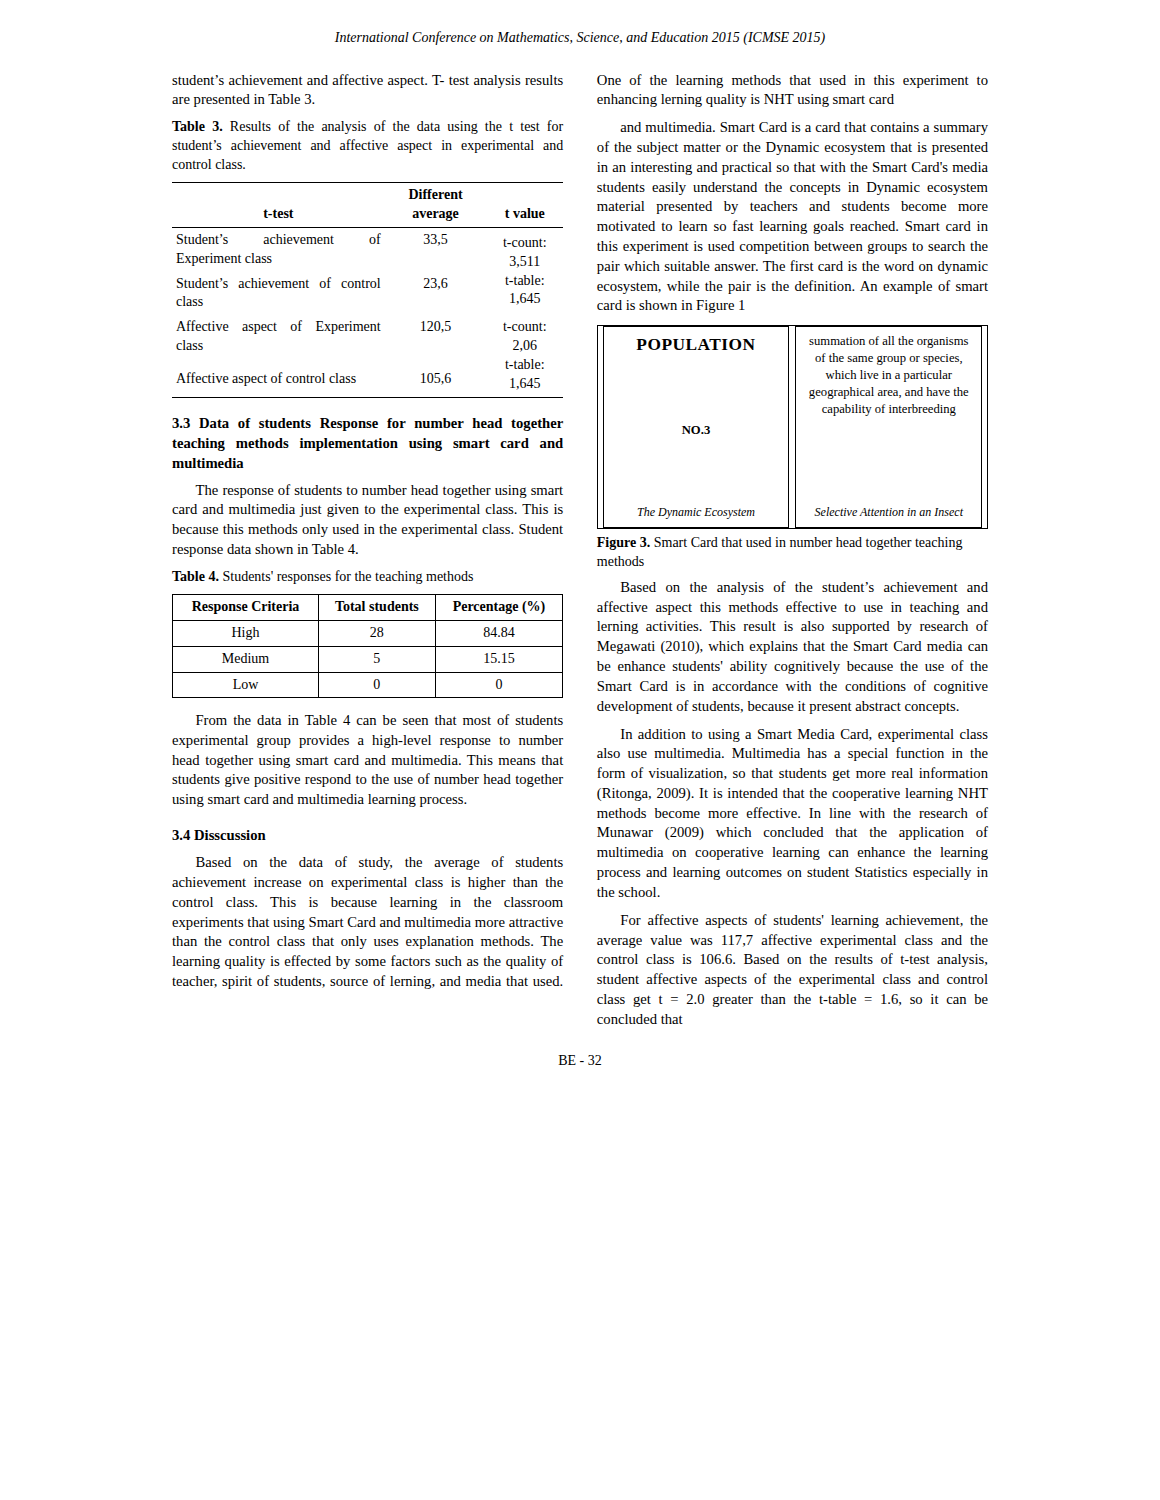International Conference on Mathematics, Science, and Education 2015 (ICMSE 2015)
student’s achievement and affective aspect. T- test analysis results are presented in Table 3.
Table 3. Results of the analysis of the data using the t test for student’s achievement and affective aspect in experimental and control class.
| t-test | Different average | t value |
| --- | --- | --- |
| Student’s achievement of Experiment class | 33,5 | t-count: 3,511 t-table: 1,645 |
| Student’s achievement of control class | 23,6 |
| Affective aspect of Experiment class | 120,5 | t-count: 2,06 t-table: 1,645 |
| Affective aspect of control class | 105,6 |
3.3 Data of students Response for number head together teaching methods implementation using smart card and multimedia
The response of students to number head together using smart card and multimedia just given to the experimental class. This is because this methods only used in the experimental class. Student response data shown in Table 4.
Table 4. Students' responses for the teaching methods
| Response Criteria | Total students | Percentage (%) |
| --- | --- | --- |
| High | 28 | 84.84 |
| Medium | 5 | 15.15 |
| Low | 0 | 0 |
From the data in Table 4 can be seen that most of students experimental group provides a high-level response to number head together using smart card and multimedia. This means that students give positive respond to the use of number head together using smart card and multimedia learning process.
3.4 Disscussion
Based on the data of study, the average of students achievement increase on experimental class is higher than the control class. This is because learning in the classroom experiments that using Smart Card and multimedia more attractive than the control class that only uses explanation methods. The learning quality is effected by some factors such as the quality of teacher, spirit of students, source of lerning, and media that used. One of the learning methods that used in this experiment to enhancing lerning quality is NHT using smart card
and multimedia. Smart Card is a card that contains a summary of the subject matter or the Dynamic ecosystem that is presented in an interesting and practical so that with the Smart Card's media students easily understand the concepts in Dynamic ecosystem material presented by teachers and students become more motivated to learn so fast learning goals reached. Smart card in this experiment is used competition between groups to search the pair which suitable answer. The first card is the word on dynamic ecosystem, while the pair is the definition. An example of smart card is shown in Figure 1
POPULATION
NO.3
The Dynamic Ecosystem
summation of all the organisms of the same group or species, which live in a particular geographical area, and have the capability of interbreeding
Selective Attention in an Insect
Figure 3. Smart Card that used in number head together teaching methods
Based on the analysis of the student’s achievement and affective aspect this methods effective to use in teaching and lerning activities. This result is also supported by research of Megawati (2010), which explains that the Smart Card media can be enhance students' ability cognitively because the use of the Smart Card is in accordance with the conditions of cognitive development of students, because it present abstract concepts.
In addition to using a Smart Media Card, experimental class also use multimedia. Multimedia has a special function in the form of visualization, so that students get more real information (Ritonga, 2009). It is intended that the cooperative learning NHT methods become more effective. In line with the research of Munawar (2009) which concluded that the application of multimedia on cooperative learning can enhance the learning process and learning outcomes on student Statistics especially in the school.
For affective aspects of students' learning achievement, the average value was 117,7 affective experimental class and the control class is 106.6. Based on the results of t-test analysis, student affective aspects of the experimental class and control class get t = 2.0 greater than the t-table = 1.6, so it can be concluded that
BE - 32